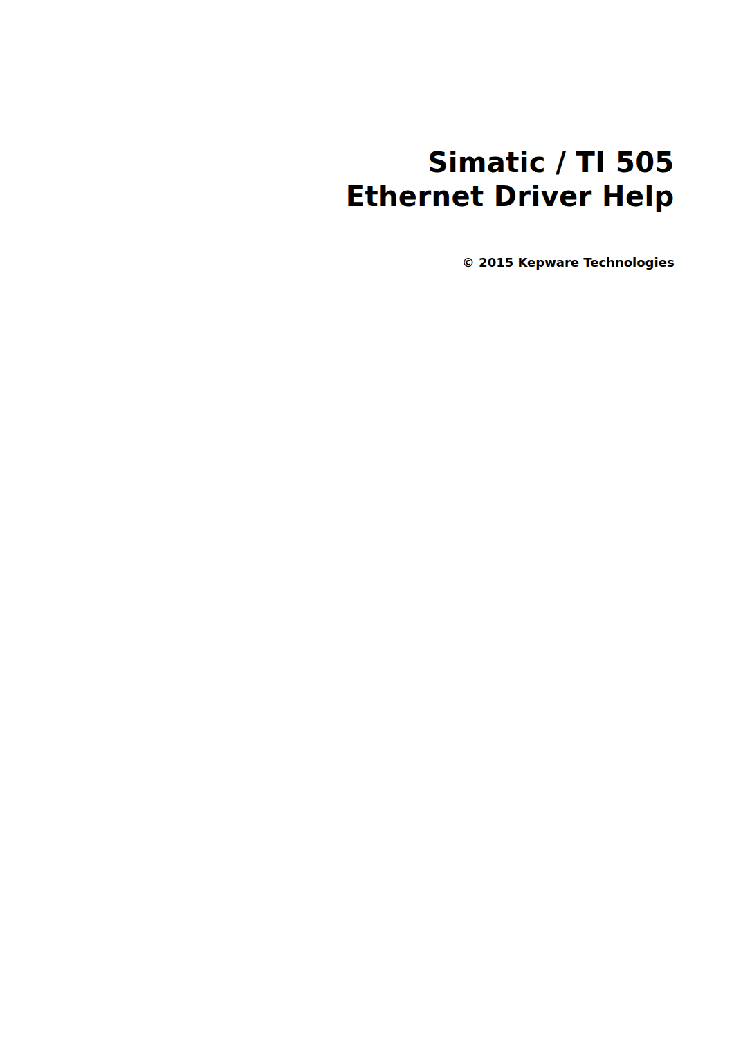Simatic / TI 505
Ethernet Driver Help
© 2015 Kepware Technologies